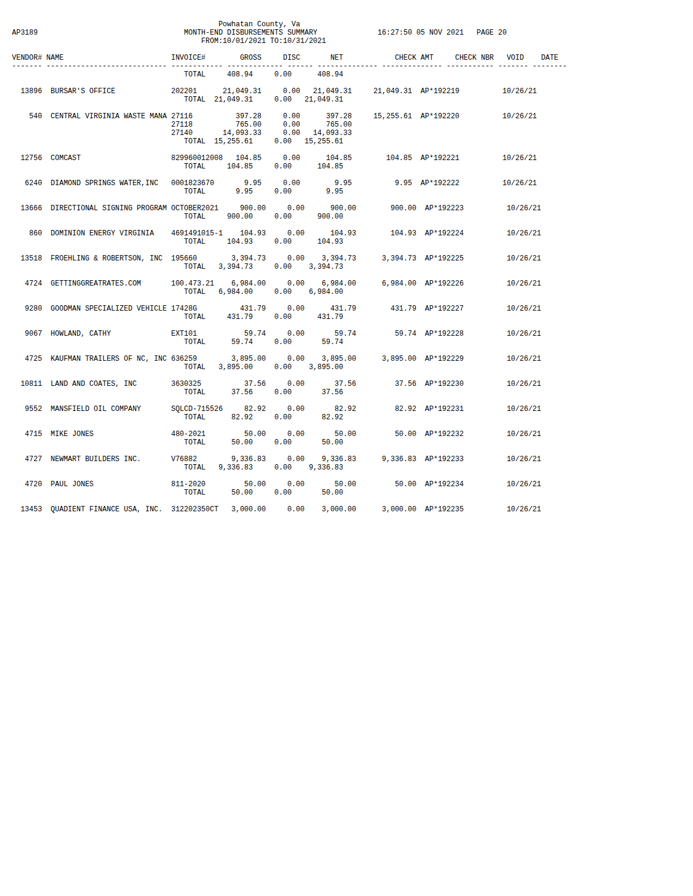Powhatan County, Va AP3189 MONTH-END DISBURSEMENTS SUMMARY 16:27:50 05 NOV 2021 PAGE 20 FROM:10/01/2021 TO:10/31/2021 VENDOR# NAME INVOICE# GROSS DISC NET CHECK AMT CHECK NBR VOID DATE ------- ---------------------------- ------------ ------------- ------ -------------- -------------- ----------- ------- -------- TOTAL 408.94 0.00 408.94 13896 BURSAR'S OFFICE 202201 21,049.31 0.00 21,049.31 21,049.31 AP*192219 10/26/21 TOTAL 21,049.31 0.00 21,049.31 540 CENTRAL VIRGINIA WASTE MANA 27116 397.28 0.00 397.28 15,255.61 AP*192220 10/26/21 27118 765.00 0.00 765.00 27140 14,093.33 0.00 14,093.33 TOTAL 15,255.61 0.00 15,255.61 12756 COMCAST 829960012008 104.85 0.00 104.85 104.85 AP*192221 10/26/21 TOTAL 104.85 0.00 104.85 6240 DIAMOND SPRINGS WATER,INC 0001823670 9.95 0.00 9.95 9.95 AP*192222 10/26/21 TOTAL 9.95 0.00 9.95 13666 DIRECTIONAL SIGNING PROGRAM OCTOBER2021 900.00 0.00 900.00 900.00 AP*192223 10/26/21 TOTAL 900.00 0.00 900.00 860 DOMINION ENERGY VIRGINIA 4691491015-1 104.93 0.00 104.93 104.93 AP*192224 10/26/21 TOTAL 104.93 0.00 104.93 13518 FROEHLING & ROBERTSON, INC 195660 3,394.73 0.00 3,394.73 3,394.73 AP*192225 10/26/21 TOTAL 3,394.73 0.00 3,394.73 4724 GETTINGGREATRATES.COM 100.473.21 6,984.00 0.00 6,984.00 6,984.00 AP*192226 10/26/21 TOTAL 6,984.00 0.00 6,984.00 9280 GOODMAN SPECIALIZED VEHICLE 17428G 431.79 0.00 431.79 431.79 AP*192227 10/26/21 TOTAL 431.79 0.00 431.79 9067 HOWLAND, CATHY EXT101 59.74 0.00 59.74 59.74 AP*192228 10/26/21 TOTAL 59.74 0.00 59.74 4725 KAUFMAN TRAILERS OF NC, INC 636259 3,895.00 0.00 3,895.00 3,895.00 AP*192229 10/26/21 TOTAL 3,895.00 0.00 3,895.00 10811 LAND AND COATES, INC 3630325 37.56 0.00 37.56 37.56 AP*192230 10/26/21 TOTAL 37.56 0.00 37.56 9552 MANSFIELD OIL COMPANY SQLCD-715526 82.92 0.00 82.92 82.92 AP*192231 10/26/21 TOTAL 82.92 0.00 82.92 4715 MIKE JONES 480-2021 50.00 0.00 50.00 50.00 AP*192232 10/26/21 TOTAL 50.00 0.00 50.00 4727 NEWMART BUILDERS INC. V76882 9,336.83 0.00 9,336.83 9,336.83 AP*192233 10/26/21 TOTAL 9,336.83 0.00 9,336.83 4720 PAUL JONES 811-2020 50.00 0.00 50.00 50.00 AP*192234 10/26/21 TOTAL 50.00 0.00 50.00 13453 QUADIENT FINANCE USA, INC. 312202350CT 3,000.00 0.00 3,000.00 3,000.00 AP*192235 10/26/21